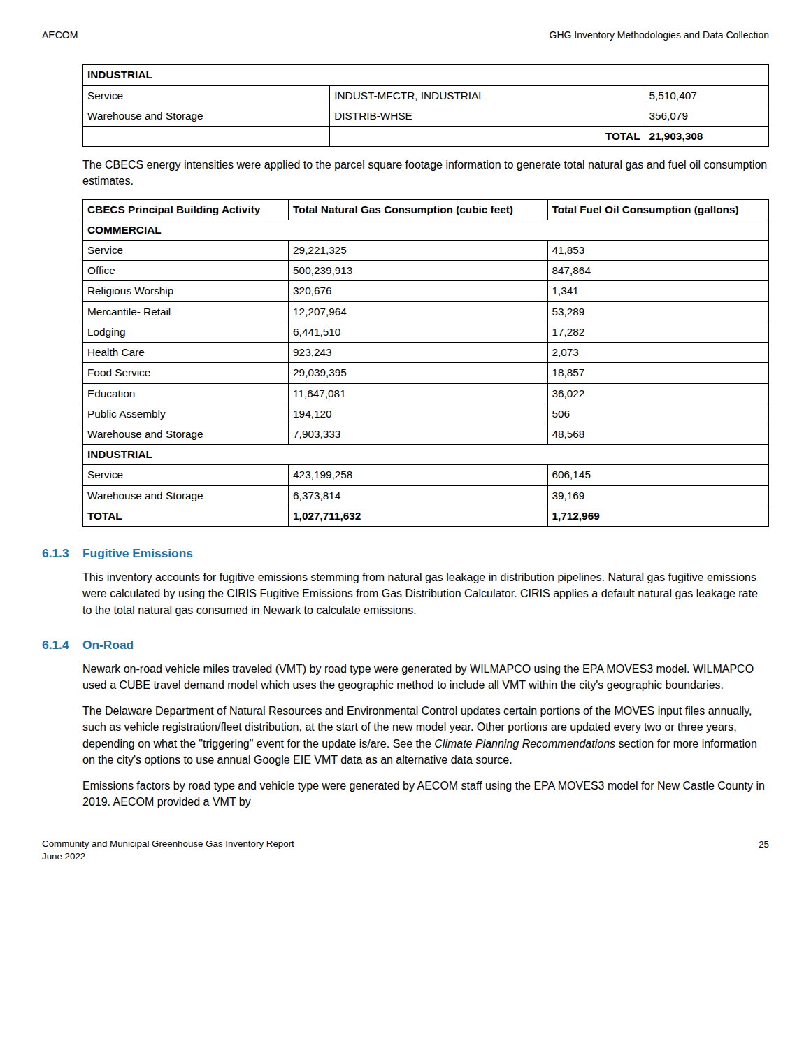AECOM
GHG Inventory Methodologies and Data Collection
| INDUSTRIAL |
| Service | INDUST-MFCTR, INDUSTRIAL | 5,510,407 |
| Warehouse and Storage | DISTRIB-WHSE | 356,079 |
| | TOTAL | 21,903,308 |
The CBECS energy intensities were applied to the parcel square footage information to generate total natural gas and fuel oil consumption estimates.
| CBECS Principal Building Activity | Total Natural Gas Consumption (cubic feet) | Total Fuel Oil Consumption (gallons) |
| COMMERCIAL |
| Service | 29,221,325 | 41,853 |
| Office | 500,239,913 | 847,864 |
| Religious Worship | 320,676 | 1,341 |
| Mercantile- Retail | 12,207,964 | 53,289 |
| Lodging | 6,441,510 | 17,282 |
| Health Care | 923,243 | 2,073 |
| Food Service | 29,039,395 | 18,857 |
| Education | 11,647,081 | 36,022 |
| Public Assembly | 194,120 | 506 |
| Warehouse and Storage | 7,903,333 | 48,568 |
| INDUSTRIAL |
| Service | 423,199,258 | 606,145 |
| Warehouse and Storage | 6,373,814 | 39,169 |
| TOTAL | 1,027,711,632 | 1,712,969 |
6.1.3 Fugitive Emissions
This inventory accounts for fugitive emissions stemming from natural gas leakage in distribution pipelines. Natural gas fugitive emissions were calculated by using the CIRIS Fugitive Emissions from Gas Distribution Calculator. CIRIS applies a default natural gas leakage rate to the total natural gas consumed in Newark to calculate emissions.
6.1.4 On-Road
Newark on-road vehicle miles traveled (VMT) by road type were generated by WILMAPCO using the EPA MOVES3 model. WILMAPCO used a CUBE travel demand model which uses the geographic method to include all VMT within the city's geographic boundaries.
The Delaware Department of Natural Resources and Environmental Control updates certain portions of the MOVES input files annually, such as vehicle registration/fleet distribution, at the start of the new model year. Other portions are updated every two or three years, depending on what the "triggering" event for the update is/are. See the Climate Planning Recommendations section for more information on the city's options to use annual Google EIE VMT data as an alternative data source.
Emissions factors by road type and vehicle type were generated by AECOM staff using the EPA MOVES3 model for New Castle County in 2019. AECOM provided a VMT by
Community and Municipal Greenhouse Gas Inventory Report
June 2022
25